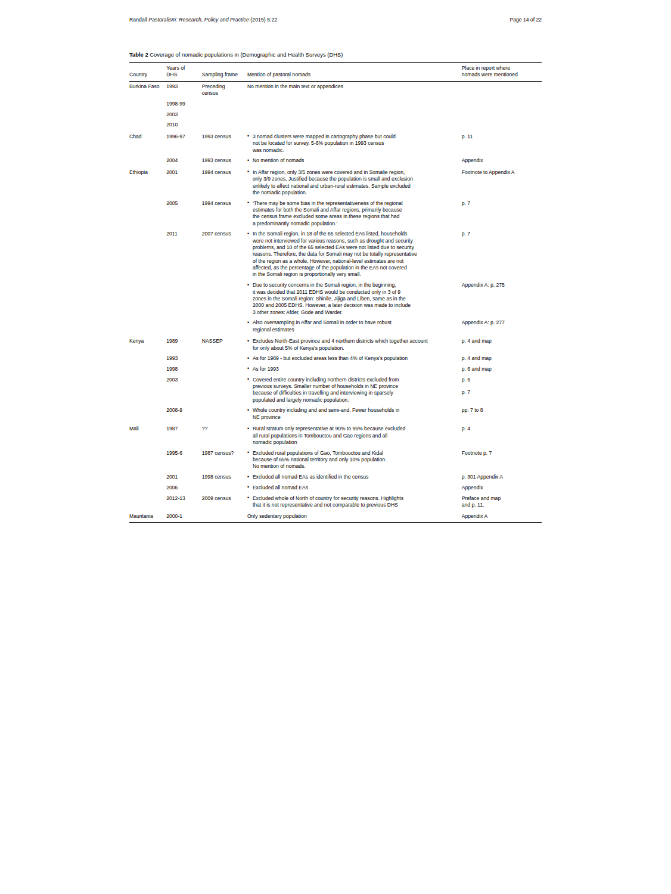Randall Pastoralism: Research, Policy and Practice (2015) 5:22
Page 14 of 22
Table 2 Coverage of nomadic populations in (Demographic and Health Surveys (DHS)
| Country | Years of DHS | Sampling frame | Mention of pastoral nomads | Place in report where nomads were mentioned |
| --- | --- | --- | --- | --- |
| Burkina Faso | 1993 | Preceding census | No mention in the main text or appendices | |
| | 1998-99 | | | |
| | 2003 | | | |
| | 2010 | | | |
| Chad | 1996-97 | 1993 census | 3 nomad clusters were mapped in cartography phase but could not be located for survey. 5-6% population in 1993 census was nomadic. | p. 11 |
| | 2004 | 1993 census | No mention of nomads | Appendix |
| Ethiopia | 2001 | 1994 census | In Affar region, only 3/5 zones were covered and in Somalie region, only 3/9 zones. Justified because the population is small and exclusion unlikely to affect national and urban-rural estimates. Sample excluded the nomadic population. | Footnote to Appendix A |
| | 2005 | 1994 census | ‘There may be some bias in the representativeness of the regional estimates for both the Somali and Affar regions, primarily because the census frame excluded some areas in these regions that had a predominantly nomadic population.’ | p. 7 |
| | 2011 | 2007 census | In the Somali region, in 18 of the 65 selected EAs listed, households were not interviewed for various reasons, such as drought and security problems, and 10 of the 65 selected EAs were not listed due to security reasons. Therefore, the data for Somali may not be totally representative of the region as a whole. However, national-level estimates are not affected, as the percentage of the population in the EAs not covered in the Somali region is proportionally very small. | p. 7 |
| | | | Due to security concerns in the Somali region, in the beginning, it was decided that 2011 EDHS would be conducted only in 3 of 9 zones in the Somali region: Shinile, Jijiga and Liben, same as in the 2000 and 2005 EDHS. However, a later decision was made to include 3 other zones: Afder, Gode and Warder. | Appendix A: p. 275 |
| | | | Also oversampling in Affar and Somali in order to have robust regional estimates | Appendix A: p. 277 |
| Kenya | 1989 | NASSEP | Excludes North-East province and 4 northern districts which together account for only about 5% of Kenya’s population. | p. 4 and map |
| | 1993 | | As for 1989 - but excluded areas less than 4% of Kenya’s population | p. 4 and map |
| | 1998 | | As for 1993 | p. 6 and map |
| | 2003 | | Covered entire country including northern districts excluded from previous surveys. Smaller number of households in NE province because of difficulties in travelling and interviewing in sparsely populated and largely nomadic population. | p. 6 p. 7 |
| | 2008-9 | | Whole country including arid and semi-arid. Fewer households in NE province | pp. 7 to 8 |
| Mali | 1987 | ?? | Rural stratum only representative at 90% to 95% because excluded all rural populations in Tombouctou and Gao regions and all nomadic population | p. 4 |
| | 1995-6 | 1987 census? | Excluded rural populations of Gao, Tombouctou and Kidal because of 65% national territory and only 10% population. No mention of nomads. | Footnote p. 7 |
| | 2001 | 1998 census | Excluded all nomad EAs as identified in the census | p. 301 Appendix A |
| | 2006 | | Excluded all nomad EAs | Appendix |
| | 2012-13 | 2009 census | Excluded whole of North of country for security reasons. Highlights that it is not representative and not comparable to previous DHS | Preface and map and p. 11. |
| Mauritania | 2000-1 | | Only sedentary population | Appendix A |